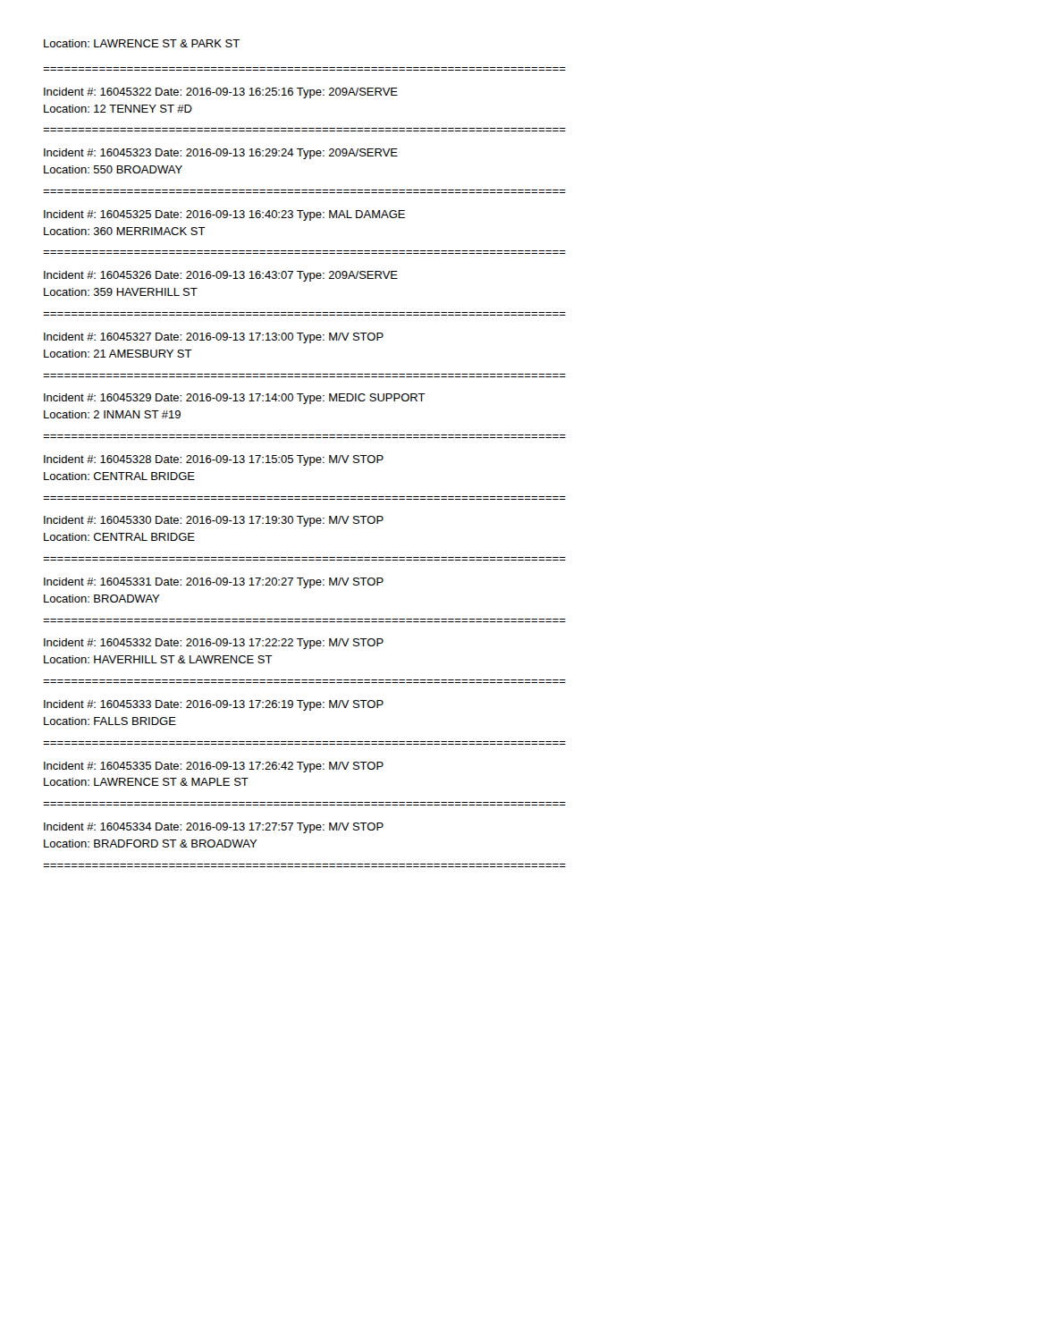Location: LAWRENCE ST & PARK ST
===========================================================================
Incident #: 16045322 Date: 2016-09-13 16:25:16 Type: 209A/SERVE
Location: 12 TENNEY ST #D
===========================================================================
Incident #: 16045323 Date: 2016-09-13 16:29:24 Type: 209A/SERVE
Location: 550 BROADWAY
===========================================================================
Incident #: 16045325 Date: 2016-09-13 16:40:23 Type: MAL DAMAGE
Location: 360 MERRIMACK ST
===========================================================================
Incident #: 16045326 Date: 2016-09-13 16:43:07 Type: 209A/SERVE
Location: 359 HAVERHILL ST
===========================================================================
Incident #: 16045327 Date: 2016-09-13 17:13:00 Type: M/V STOP
Location: 21 AMESBURY ST
===========================================================================
Incident #: 16045329 Date: 2016-09-13 17:14:00 Type: MEDIC SUPPORT
Location: 2 INMAN ST #19
===========================================================================
Incident #: 16045328 Date: 2016-09-13 17:15:05 Type: M/V STOP
Location: CENTRAL BRIDGE
===========================================================================
Incident #: 16045330 Date: 2016-09-13 17:19:30 Type: M/V STOP
Location: CENTRAL BRIDGE
===========================================================================
Incident #: 16045331 Date: 2016-09-13 17:20:27 Type: M/V STOP
Location: BROADWAY
===========================================================================
Incident #: 16045332 Date: 2016-09-13 17:22:22 Type: M/V STOP
Location: HAVERHILL ST & LAWRENCE ST
===========================================================================
Incident #: 16045333 Date: 2016-09-13 17:26:19 Type: M/V STOP
Location: FALLS BRIDGE
===========================================================================
Incident #: 16045335 Date: 2016-09-13 17:26:42 Type: M/V STOP
Location: LAWRENCE ST & MAPLE ST
===========================================================================
Incident #: 16045334 Date: 2016-09-13 17:27:57 Type: M/V STOP
Location: BRADFORD ST & BROADWAY
===========================================================================